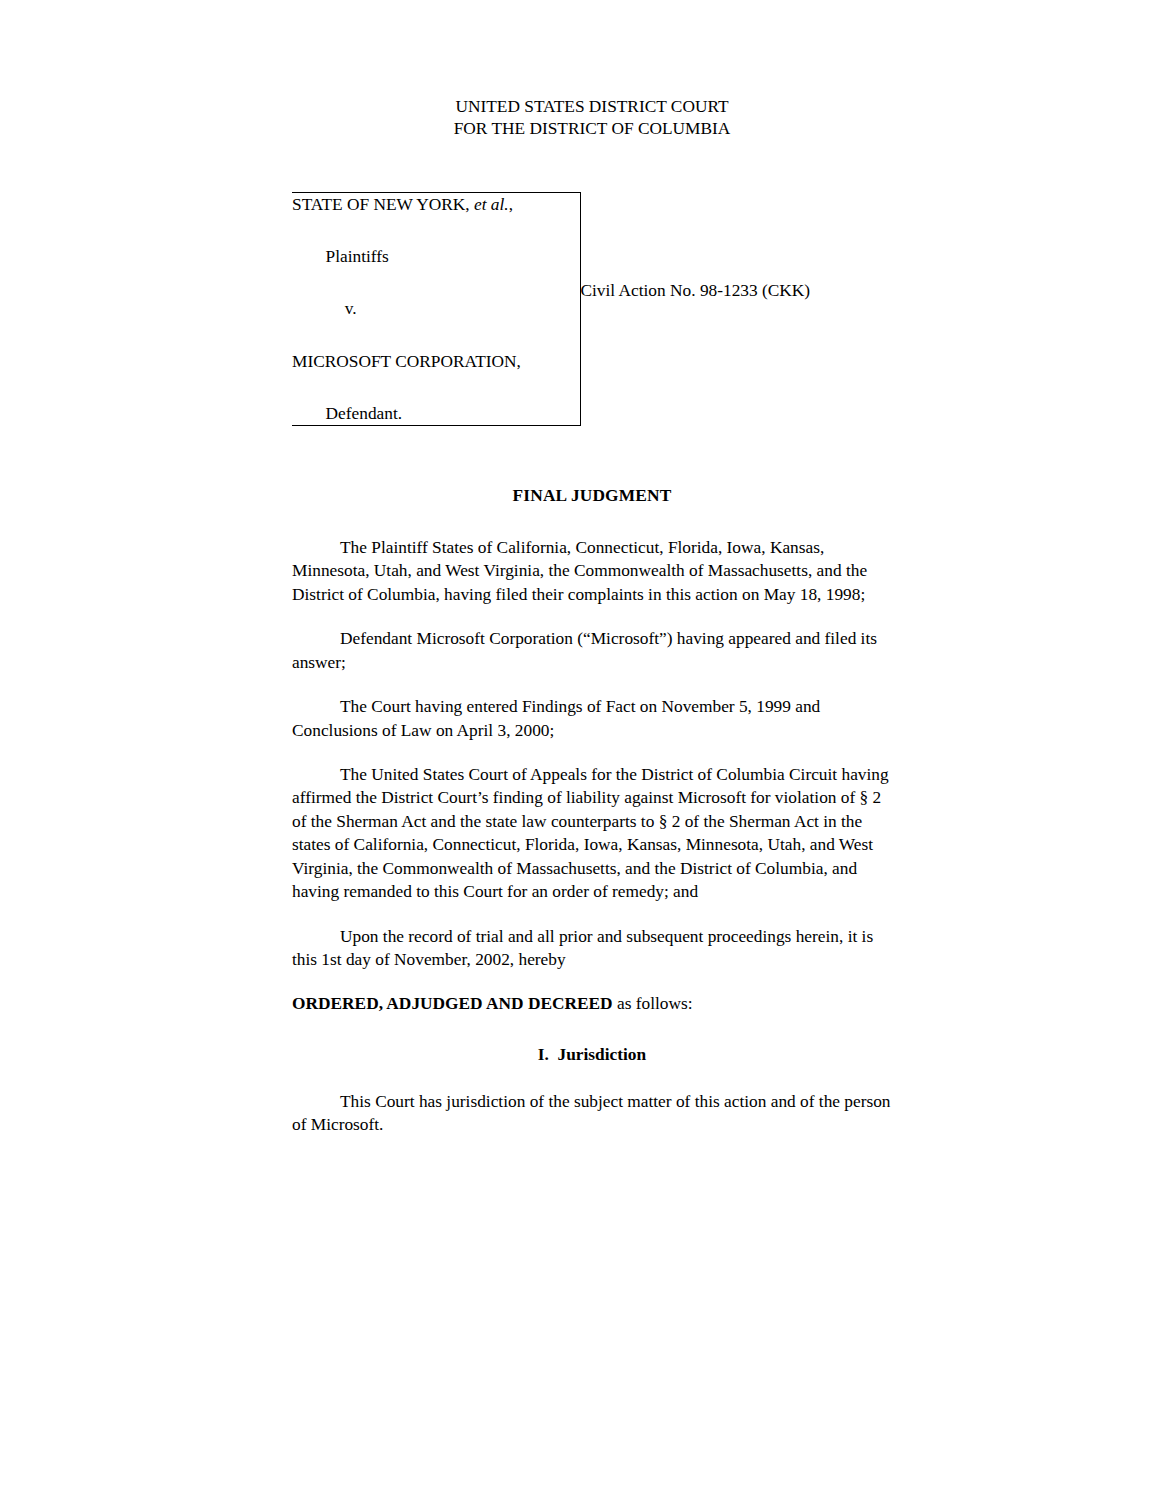UNITED STATES DISTRICT COURT
FOR THE DISTRICT OF COLUMBIA
| STATE OF NEW YORK, et al. , Plaintiffs v. MICROSOFT CORPORATION, Defendant. | Civil Action No. 98-1233 (CKK) |
FINAL JUDGMENT
The Plaintiff States of California, Connecticut, Florida, Iowa, Kansas, Minnesota, Utah, and West Virginia, the Commonwealth of Massachusetts, and the District of Columbia, having filed their complaints in this action on May 18, 1998;
Defendant Microsoft Corporation (“Microsoft”) having appeared and filed its answer;
The Court having entered Findings of Fact on November 5, 1999 and Conclusions of Law on April 3, 2000;
The United States Court of Appeals for the District of Columbia Circuit having affirmed the District Court’s finding of liability against Microsoft for violation of § 2 of the Sherman Act and the state law counterparts to § 2 of the Sherman Act in the states of California, Connecticut, Florida, Iowa, Kansas, Minnesota, Utah, and West Virginia, the Commonwealth of Massachusetts, and the District of Columbia, and having remanded to this Court for an order of remedy; and
Upon the record of trial and all prior and subsequent proceedings herein, it is this 1st day of November, 2002, hereby
ORDERED, ADJUDGED AND DECREED as follows:
I. Jurisdiction
This Court has jurisdiction of the subject matter of this action and of the person of Microsoft.